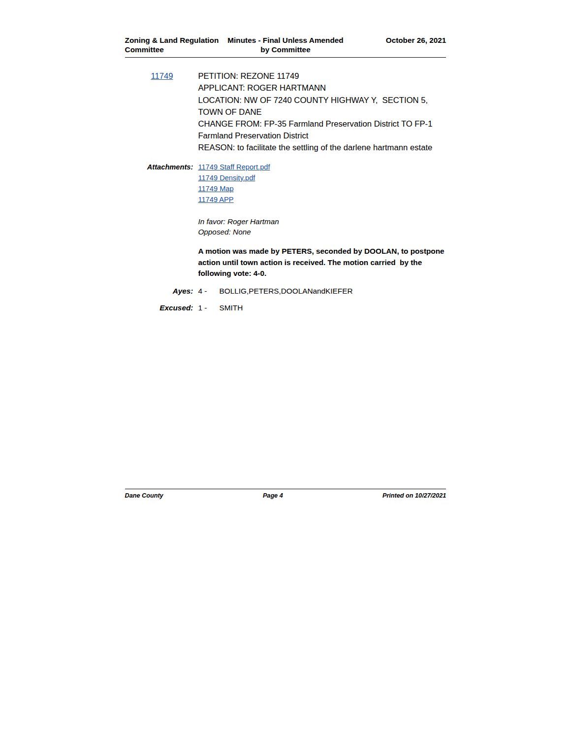Zoning & Land Regulation
Committee
Minutes - Final Unless Amended
by Committee
October 26, 2021
11749
PETITION: REZONE 11749
APPLICANT: ROGER HARTMANN
LOCATION: NW OF 7240 COUNTY HIGHWAY Y, SECTION 5, TOWN OF DANE
CHANGE FROM: FP-35 Farmland Preservation District TO FP-1 Farmland Preservation District
REASON: to facilitate the settling of the darlene hartmann estate
Attachments:
11749 Staff Report.pdf 11749 Density.pdf 11749 Map 11749 APP
In favor: Roger Hartman
Opposed: None
A motion was made by PETERS, seconded by DOOLAN, to postpone action until town action is received. The motion carried by the following vote: 4-0.
Ayes:
4 -
BOLLIG,PETERS,DOOLANandKIEFER
Excused:
1 -
SMITH
Dane County
Page 4
Printed on 10/27/2021